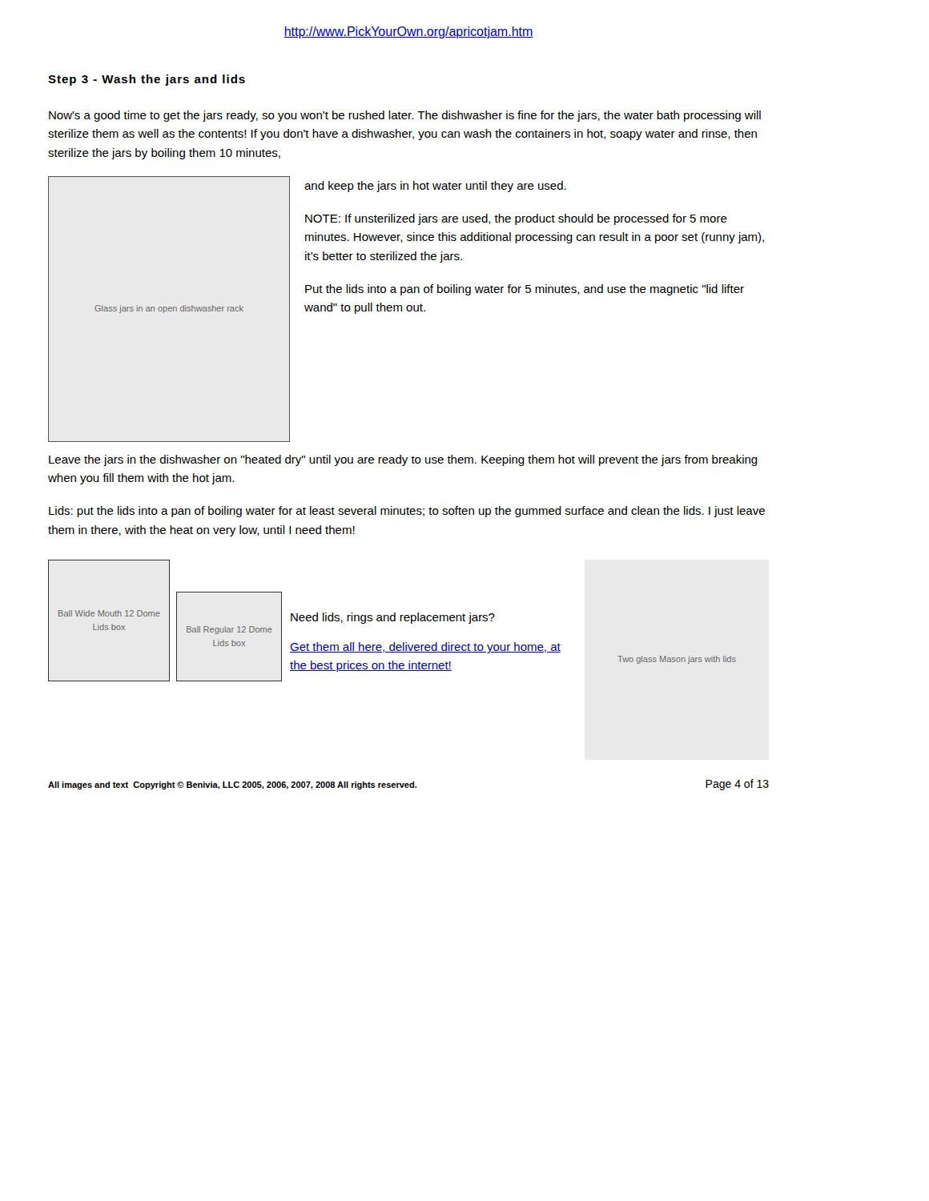http://www.PickYourOwn.org/apricotjam.htm
Step 3 - Wash the jars and lids
Now's a good time to get the jars ready, so you won't be rushed later. The dishwasher is fine for the jars, the water bath processing will sterilize them as well as the contents! If you don't have a dishwasher, you can wash the containers in hot, soapy water and rinse, then sterilize the jars by boiling them 10 minutes,
Glass jars in an open dishwasher rack
and keep the jars in hot water until they are used.
NOTE: If unsterilized jars are used, the product should be processed for 5 more minutes. However, since this additional processing can result in a poor set (runny jam), it’s better to sterilized the jars.
Put the lids into a pan of boiling water for 5 minutes, and use the magnetic "lid lifter wand" to pull them out.
Leave the jars in the dishwasher on "heated dry" until you are ready to use them. Keeping them hot will prevent the jars from breaking when you fill them with the hot jam.
Lids: put the lids into a pan of boiling water for at least several minutes; to soften up the gummed surface and clean the lids. I just leave them in there, with the heat on very low, until I need them!
Ball Wide Mouth 12 Dome Lids box
Ball Regular 12 Dome Lids box
Two glass Mason jars with lids
Need lids, rings and replacement jars?
Get them all here, delivered direct to your home, at the best prices on the internet!
All images and text Copyright © Benivia, LLC 2005, 2006, 2007, 2008 All rights reserved. Page 4 of 13